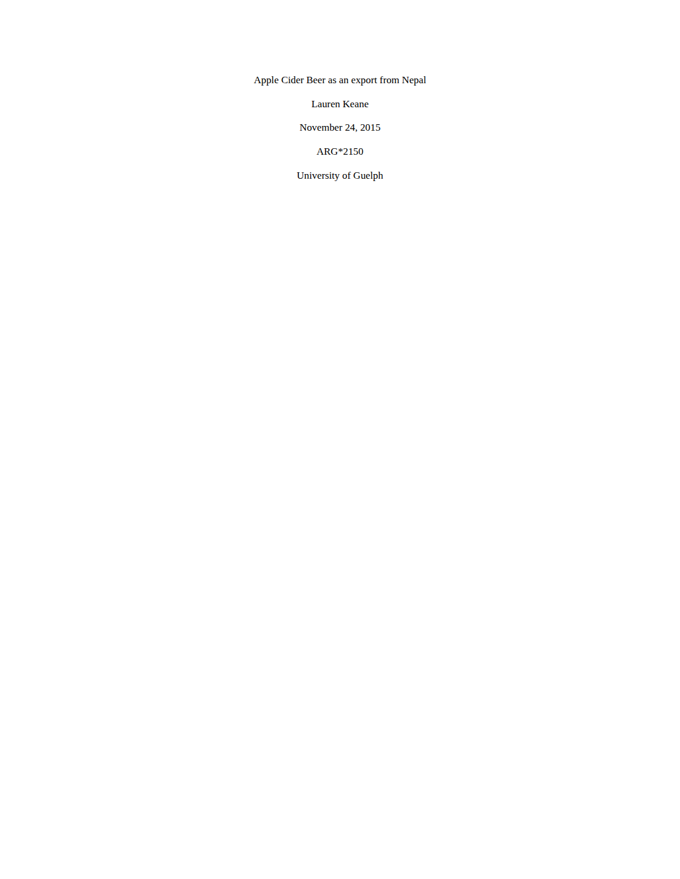Apple Cider Beer as an export from Nepal
Lauren Keane
November 24, 2015
ARG*2150
University of Guelph